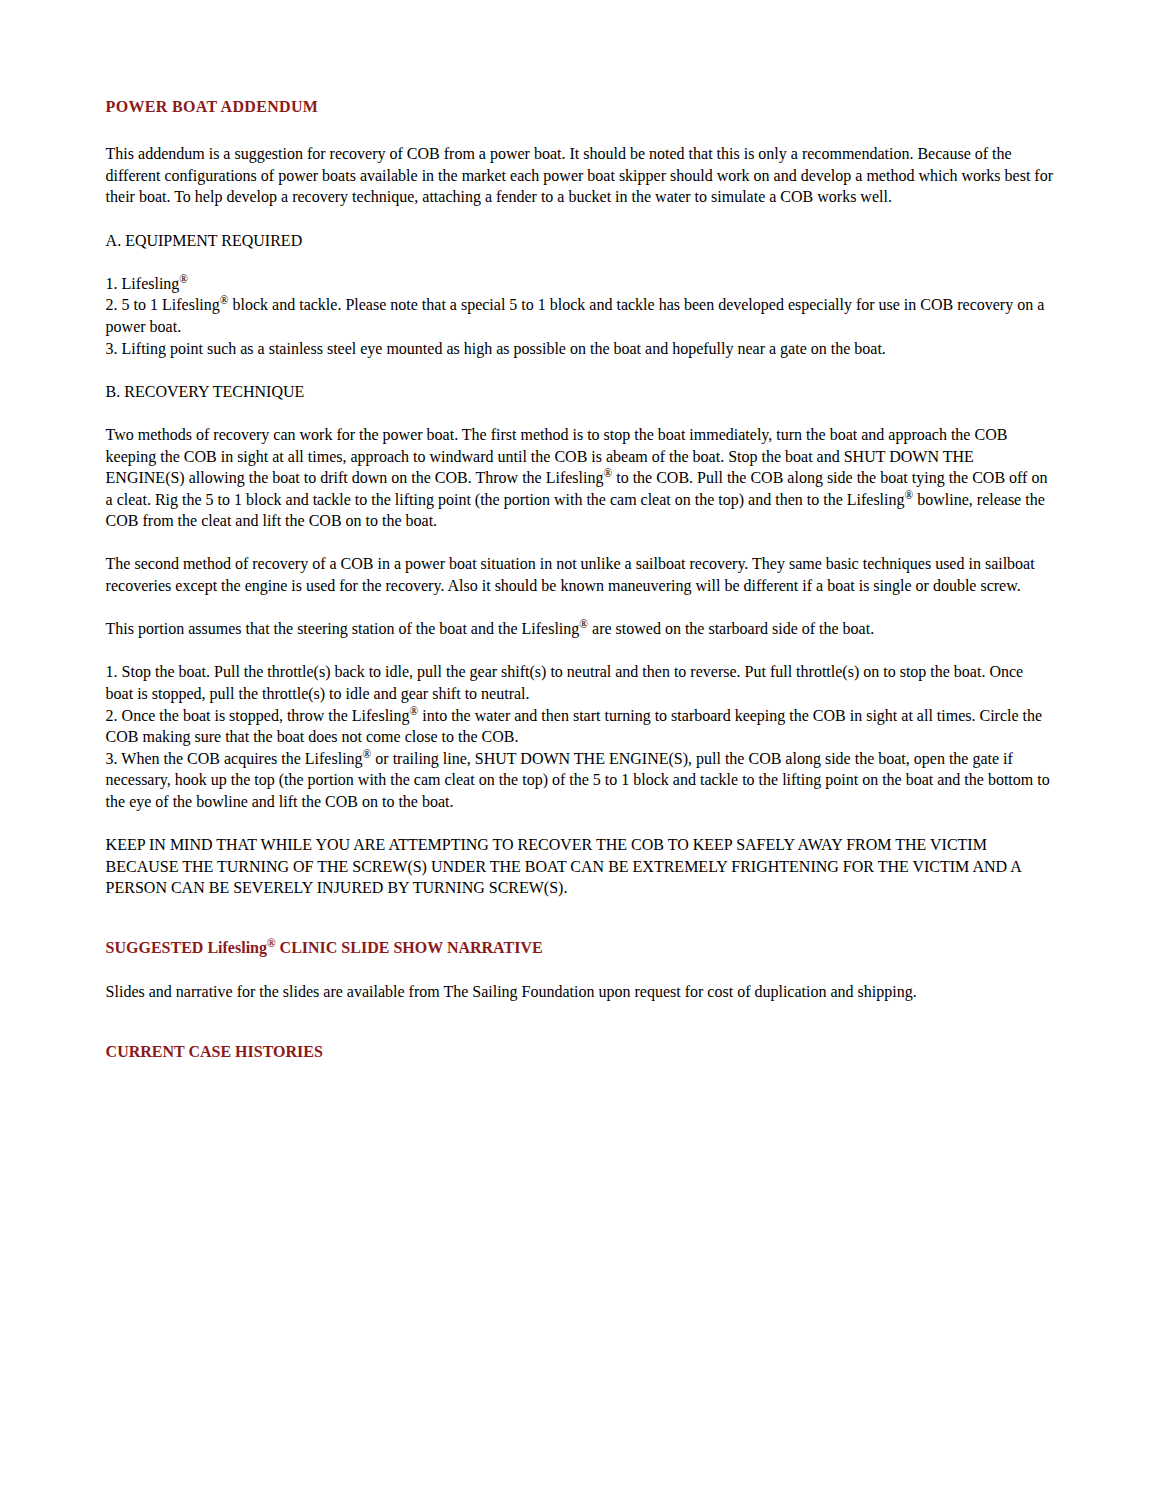POWER BOAT ADDENDUM
This addendum is a suggestion for recovery of COB from a power boat. It should be noted that this is only a recommendation. Because of the different configurations of power boats available in the market each power boat skipper should work on and develop a method which works best for their boat. To help develop a recovery technique, attaching a fender to a bucket in the water to simulate a COB works well.
A. EQUIPMENT REQUIRED
1. Lifesling®
2. 5 to 1 Lifesling® block and tackle. Please note that a special 5 to 1 block and tackle has been developed especially for use in COB recovery on a power boat.
3. Lifting point such as a stainless steel eye mounted as high as possible on the boat and hopefully near a gate on the boat.
B. RECOVERY TECHNIQUE
Two methods of recovery can work for the power boat. The first method is to stop the boat immediately, turn the boat and approach the COB keeping the COB in sight at all times, approach to windward until the COB is abeam of the boat. Stop the boat and SHUT DOWN THE ENGINE(S) allowing the boat to drift down on the COB. Throw the Lifesling® to the COB. Pull the COB along side the boat tying the COB off on a cleat. Rig the 5 to 1 block and tackle to the lifting point (the portion with the cam cleat on the top) and then to the Lifesling® bowline, release the COB from the cleat and lift the COB on to the boat.
The second method of recovery of a COB in a power boat situation in not unlike a sailboat recovery. They same basic techniques used in sailboat recoveries except the engine is used for the recovery. Also it should be known maneuvering will be different if a boat is single or double screw.
This portion assumes that the steering station of the boat and the Lifesling® are stowed on the starboard side of the boat.
1. Stop the boat. Pull the throttle(s) back to idle, pull the gear shift(s) to neutral and then to reverse. Put full throttle(s) on to stop the boat. Once boat is stopped, pull the throttle(s) to idle and gear shift to neutral.
2. Once the boat is stopped, throw the Lifesling® into the water and then start turning to starboard keeping the COB in sight at all times. Circle the COB making sure that the boat does not come close to the COB.
3. When the COB acquires the Lifesling® or trailing line, SHUT DOWN THE ENGINE(S), pull the COB along side the boat, open the gate if necessary, hook up the top (the portion with the cam cleat on the top) of the 5 to 1 block and tackle to the lifting point on the boat and the bottom to the eye of the bowline and lift the COB on to the boat.
KEEP IN MIND THAT WHILE YOU ARE ATTEMPTING TO RECOVER THE COB TO KEEP SAFELY AWAY FROM THE VICTIM BECAUSE THE TURNING OF THE SCREW(S) UNDER THE BOAT CAN BE EXTREMELY FRIGHTENING FOR THE VICTIM AND A PERSON CAN BE SEVERELY INJURED BY TURNING SCREW(S).
SUGGESTED Lifesling® CLINIC SLIDE SHOW NARRATIVE
Slides and narrative for the slides are available from The Sailing Foundation upon request for cost of duplication and shipping.
CURRENT CASE HISTORIES